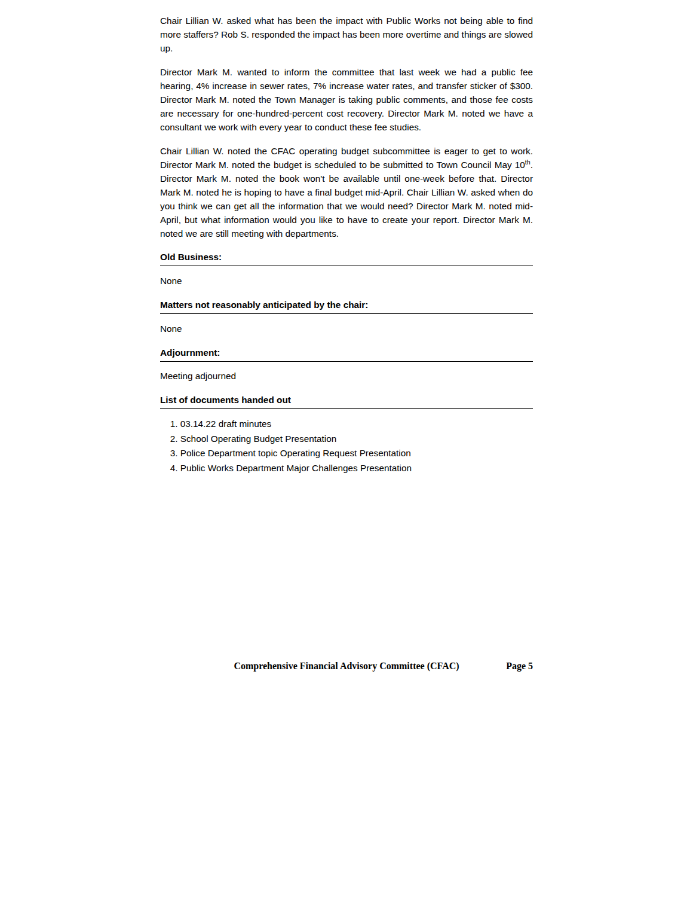Chair Lillian W. asked what has been the impact with Public Works not being able to find more staffers? Rob S. responded the impact has been more overtime and things are slowed up.
Director Mark M. wanted to inform the committee that last week we had a public fee hearing, 4% increase in sewer rates, 7% increase water rates, and transfer sticker of $300. Director Mark M. noted the Town Manager is taking public comments, and those fee costs are necessary for one-hundred-percent cost recovery. Director Mark M. noted we have a consultant we work with every year to conduct these fee studies.
Chair Lillian W. noted the CFAC operating budget subcommittee is eager to get to work. Director Mark M. noted the budget is scheduled to be submitted to Town Council May 10th. Director Mark M. noted the book won't be available until one-week before that. Director Mark M. noted he is hoping to have a final budget mid-April. Chair Lillian W. asked when do you think we can get all the information that we would need? Director Mark M. noted mid-April, but what information would you like to have to create your report. Director Mark M. noted we are still meeting with departments.
Old Business:
None
Matters not reasonably anticipated by the chair:
None
Adjournment:
Meeting adjourned
List of documents handed out
03.14.22 draft minutes
School Operating Budget Presentation
Police Department topic Operating Request Presentation
Public Works Department Major Challenges Presentation
Comprehensive Financial Advisory Committee (CFAC) Page 5